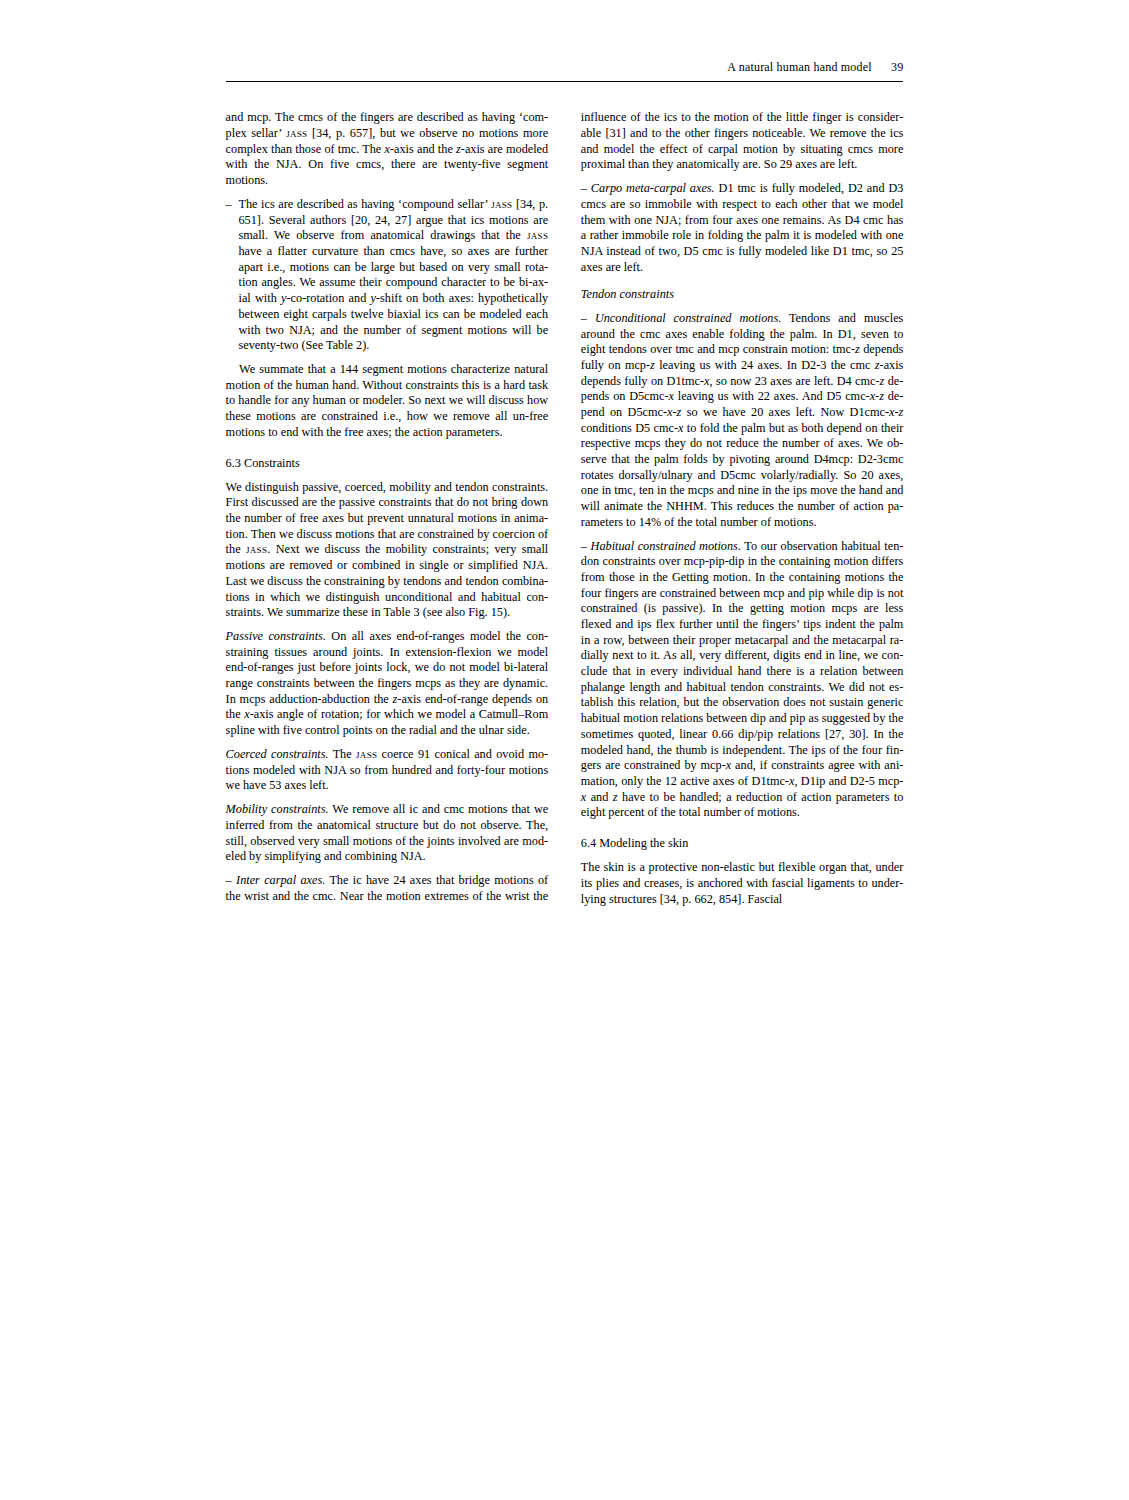A natural human hand model39
and mcp. The cmcs of the fingers are described as having ‘complex sellar’ jass [34, p. 657], but we observe no motions more complex than those of tmc. The x-axis and the z-axis are modeled with the NJA. On five cmcs, there are twenty-five segment motions.
The ics are described as having ‘compound sellar’ jass [34, p. 651]. Several authors [20, 24, 27] argue that ics motions are small. We observe from anatomical drawings that the jass have a flatter curvature than cmcs have, so axes are further apart i.e., motions can be large but based on very small rotation angles. We assume their compound character to be bi-axial with y-co-rotation and y-shift on both axes: hypothetically between eight carpals twelve biaxial ics can be modeled each with two NJA; and the number of segment motions will be seventy-two (See Table 2).
We summate that a 144 segment motions characterize natural motion of the human hand. Without constraints this is a hard task to handle for any human or modeler. So next we will discuss how these motions are constrained i.e., how we remove all un-free motions to end with the free axes; the action parameters.
6.3 Constraints
We distinguish passive, coerced, mobility and tendon constraints. First discussed are the passive constraints that do not bring down the number of free axes but prevent unnatural motions in animation. Then we discuss motions that are constrained by coercion of the jass. Next we discuss the mobility constraints; very small motions are removed or combined in single or simplified NJA. Last we discuss the constraining by tendons and tendon combinations in which we distinguish unconditional and habitual constraints. We summarize these in Table 3 (see also Fig. 15).
Passive constraints. On all axes end-of-ranges model the constraining tissues around joints. In extension-flexion we model end-of-ranges just before joints lock, we do not model bi-lateral range constraints between the fingers mcps as they are dynamic. In mcps adduction-abduction the z-axis end-of-range depends on the x-axis angle of rotation; for which we model a Catmull–Rom spline with five control points on the radial and the ulnar side.
Coerced constraints. The jass coerce 91 conical and ovoid motions modeled with NJA so from hundred and forty-four motions we have 53 axes left.
Mobility constraints. We remove all ic and cmc motions that we inferred from the anatomical structure but do not observe. The, still, observed very small motions of the joints involved are modeled by simplifying and combining NJA.
Inter carpal axes. The ic have 24 axes that bridge motions of the wrist and the cmc. Near the motion extremes of the wrist the influence of the ics to the motion of the little finger is considerable [31] and to the other fingers noticeable. We remove the ics and model the effect of carpal motion by situating cmcs more proximal than they anatomically are. So 29 axes are left.
Carpo meta-carpal axes. D1 tmc is fully modeled, D2 and D3 cmcs are so immobile with respect to each other that we model them with one NJA; from four axes one remains. As D4 cmc has a rather immobile role in folding the palm it is modeled with one NJA instead of two, D5 cmc is fully modeled like D1 tmc, so 25 axes are left.
Tendon constraints
Unconditional constrained motions. Tendons and muscles around the cmc axes enable folding the palm. In D1, seven to eight tendons over tmc and mcp constrain motion: tmc-z depends fully on mcp-z leaving us with 24 axes. In D2-3 the cmc z-axis depends fully on D1tmc-x, so now 23 axes are left. D4 cmc-z depends on D5cmc-x leaving us with 22 axes. And D5 cmc-x-z depend on D5cmc-x-z so we have 20 axes left. Now D1cmc-x-z conditions D5 cmc-x to fold the palm but as both depend on their respective mcps they do not reduce the number of axes. We observe that the palm folds by pivoting around D4mcp: D2-3cmc rotates dorsally/ulnary and D5cmc volarly/radially. So 20 axes, one in tmc, ten in the mcps and nine in the ips move the hand and will animate the NHHM. This reduces the number of action parameters to 14% of the total number of motions.
Habitual constrained motions. To our observation habitual tendon constraints over mcp-pip-dip in the containing motion differs from those in the Getting motion. In the containing motions the four fingers are constrained between mcp and pip while dip is not constrained (is passive). In the getting motion mcps are less flexed and ips flex further until the fingers’ tips indent the palm in a row, between their proper metacarpal and the metacarpal radially next to it. As all, very different, digits end in line, we conclude that in every individual hand there is a relation between phalange length and habitual tendon constraints. We did not establish this relation, but the observation does not sustain generic habitual motion relations between dip and pip as suggested by the sometimes quoted, linear 0.66 dip/pip relations [27, 30]. In the modeled hand, the thumb is independent. The ips of the four fingers are constrained by mcp-x and, if constraints agree with animation, only the 12 active axes of D1tmc-x, D1ip and D2-5 mcp-x and z have to be handled; a reduction of action parameters to eight percent of the total number of motions.
6.4 Modeling the skin
The skin is a protective non-elastic but flexible organ that, under its plies and creases, is anchored with fascial ligaments to underlying structures [34, p. 662, 854]. Fascial